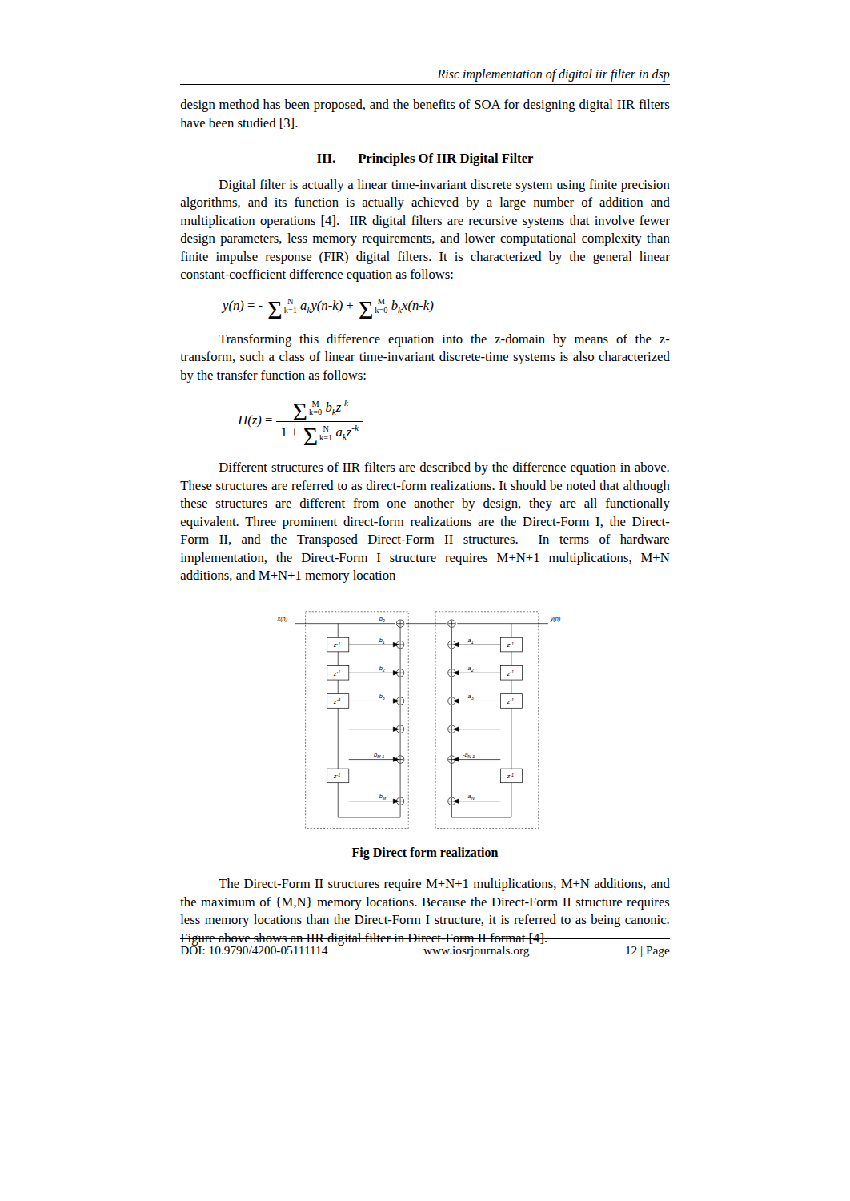Risc implementation of digital iir filter in dsp
design method has been proposed, and the benefits of SOA for designing digital IIR filters have been studied [3].
III. Principles Of IIR Digital Filter
Digital filter is actually a linear time-invariant discrete system using finite precision algorithms, and its function is actually achieved by a large number of addition and multiplication operations [4]. IIR digital filters are recursive systems that involve fewer design parameters, less memory requirements, and lower computational complexity than finite impulse response (FIR) digital filters. It is characterized by the general linear constant-coefficient difference equation as follows:
y(n) = - ΣNk=1 aky(n-k) + ΣMk=0 bkx(n-k)
Transforming this difference equation into the z-domain by means of the z-transform, such a class of linear time-invariant discrete-time systems is also characterized by the transfer function as follows:
H(z) = ΣMk=0 bkz-k 1 + ΣNk=1 akz-k
Different structures of IIR filters are described by the difference equation in above. These structures are referred to as direct-form realizations. It should be noted that although these structures are different from one another by design, they are all functionally equivalent. Three prominent direct-form realizations are the Direct-Form I, the Direct-Form II, and the Transposed Direct-Form II structures. In terms of hardware implementation, the Direct-Form I structure requires M+N+1 multiplications, M+N additions, and M+N+1 memory location
x(n) y(n) b0 z-1 z-1 z-4 z-1 b1 b2 b3 bM-1 bM z-1 z-1 z-1 z-1 -a1 -a2 -a3 -aN-1 -aN
Fig Direct form realization
The Direct-Form II structures require M+N+1 multiplications, M+N additions, and the maximum of {M,N} memory locations. Because the Direct-Form II structure requires less memory locations than the Direct-Form I structure, it is referred to as being canonic. Figure above shows an IIR digital filter in Direct-Form II format [4].
DOI: 10.9790/4200-05111114 www.iosrjournals.org 12 | Page